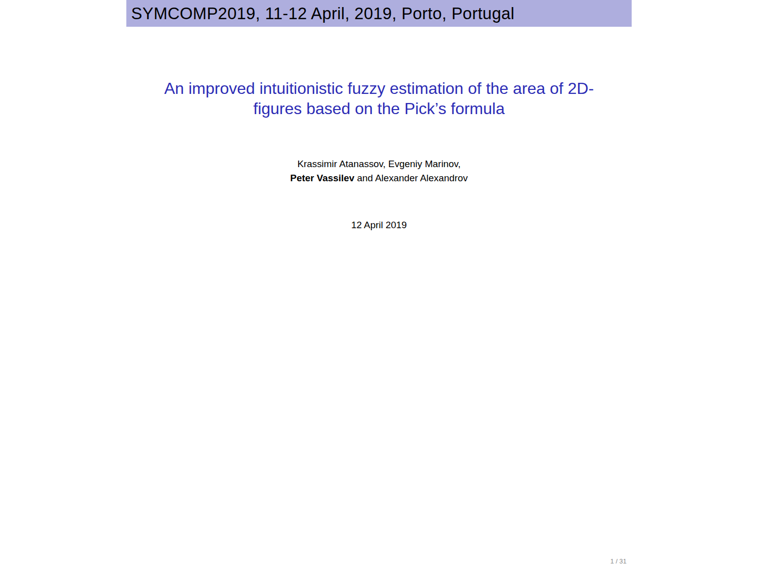SYMCOMP2019, 11-12 April, 2019, Porto, Portugal
An improved intuitionistic fuzzy estimation of the area of 2D-figures based on the Pick’s formula
Krassimir Atanassov, Evgeniy Marinov,
Peter Vassilev and Alexander Alexandrov
12 April 2019
1 / 31